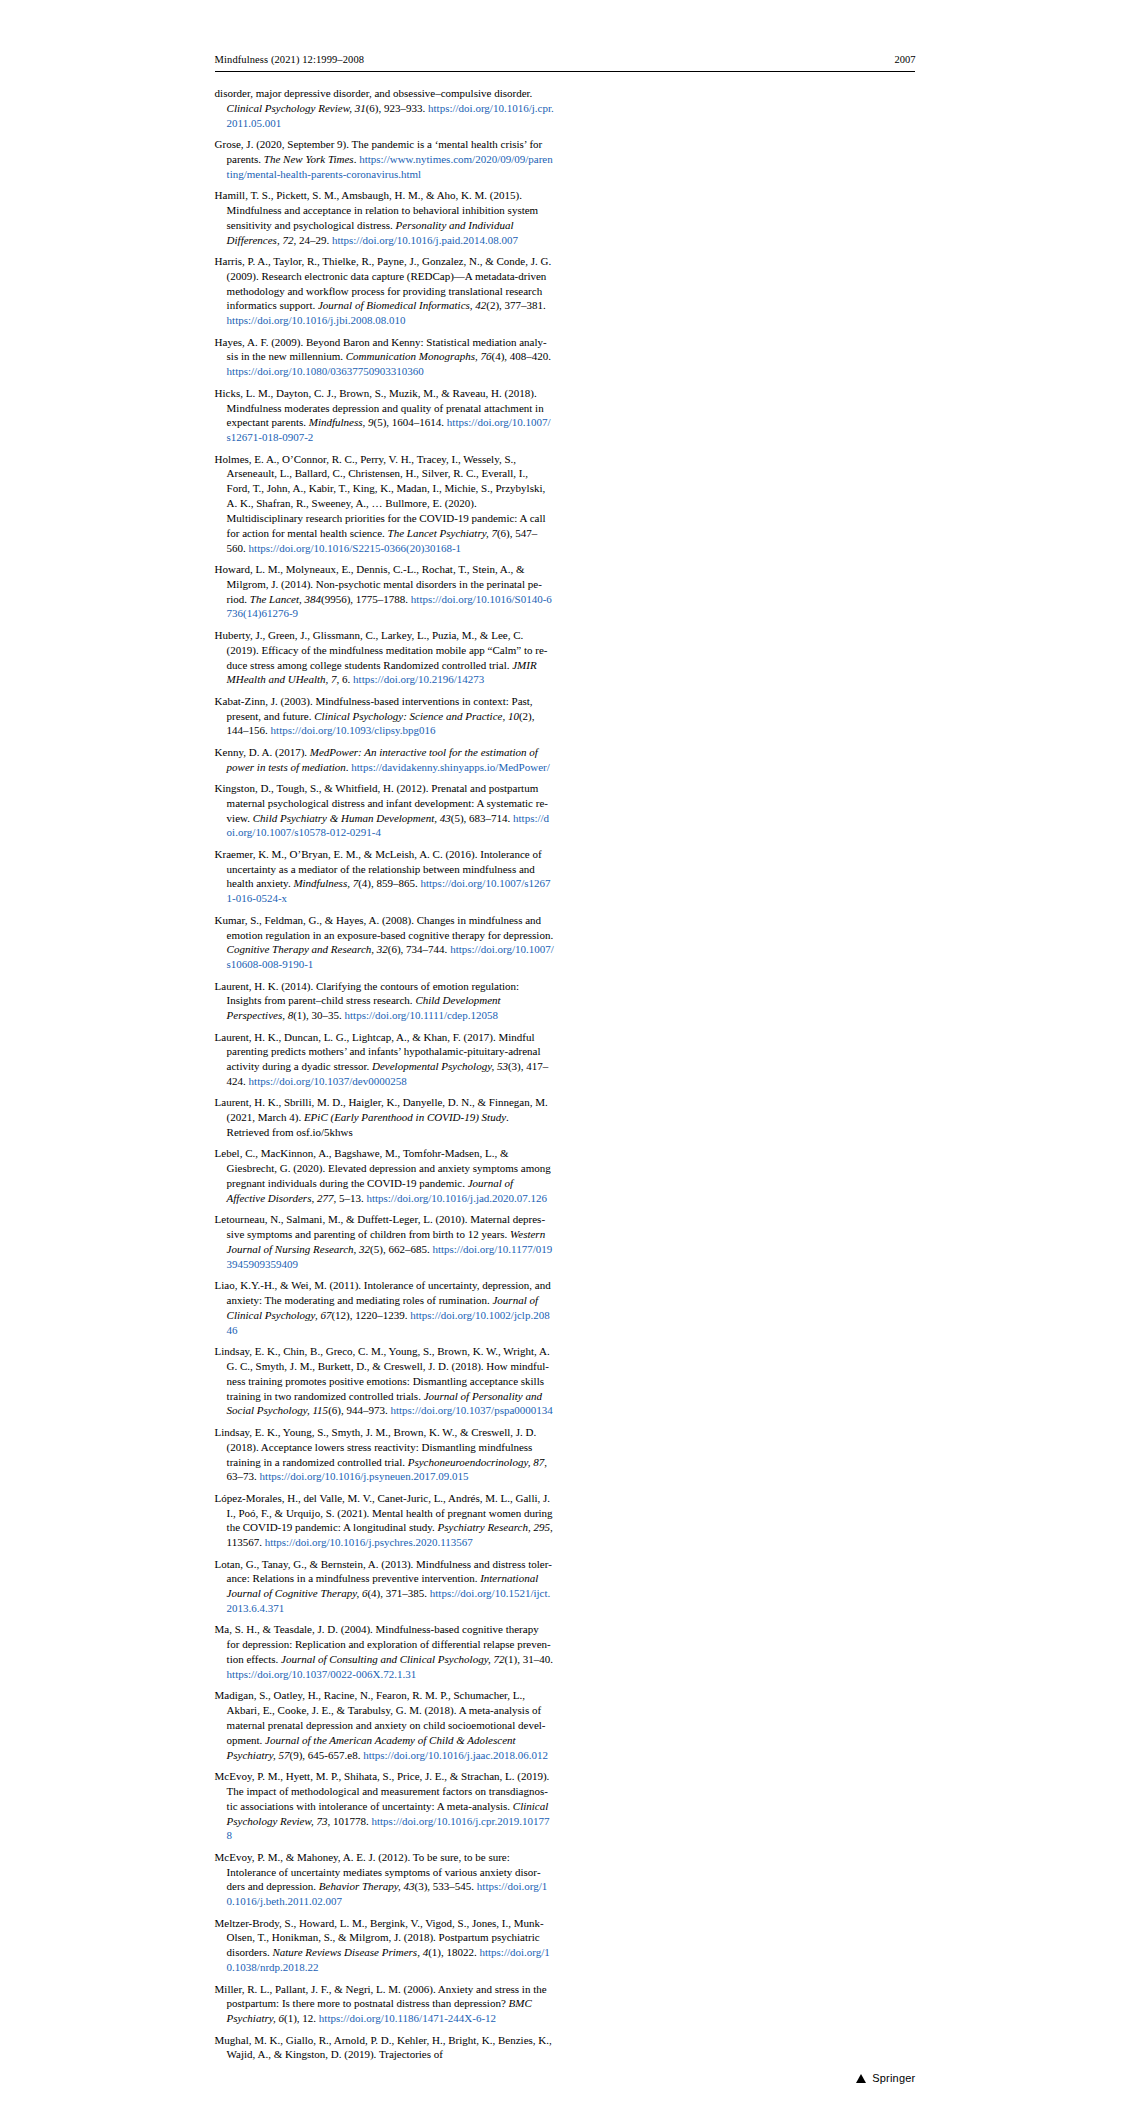Mindfulness (2021) 12:1999–2008 2007
disorder, major depressive disorder, and obsessive–compulsive disorder. Clinical Psychology Review, 31(6), 923–933. https://doi.org/10.1016/j.cpr.2011.05.001
Grose, J. (2020, September 9). The pandemic is a ‘mental health crisis’ for parents. The New York Times. https://www.nytimes.com/2020/09/09/parenting/mental-health-parents-coronavirus.html
Hamill, T. S., Pickett, S. M., Amsbaugh, H. M., & Aho, K. M. (2015). Mindfulness and acceptance in relation to behavioral inhibition system sensitivity and psychological distress. Personality and Individual Differences, 72, 24–29. https://doi.org/10.1016/j.paid.2014.08.007
Harris, P. A., Taylor, R., Thielke, R., Payne, J., Gonzalez, N., & Conde, J. G. (2009). Research electronic data capture (REDCap)—A metadata-driven methodology and workflow process for providing translational research informatics support. Journal of Biomedical Informatics, 42(2), 377–381. https://doi.org/10.1016/j.jbi.2008.08.010
Hayes, A. F. (2009). Beyond Baron and Kenny: Statistical mediation analysis in the new millennium. Communication Monographs, 76(4), 408–420. https://doi.org/10.1080/03637750903310360
Hicks, L. M., Dayton, C. J., Brown, S., Muzik, M., & Raveau, H. (2018). Mindfulness moderates depression and quality of prenatal attachment in expectant parents. Mindfulness, 9(5), 1604–1614. https://doi.org/10.1007/s12671-018-0907-2
Holmes, E. A., O’Connor, R. C., Perry, V. H., Tracey, I., Wessely, S., Arseneault, L., Ballard, C., Christensen, H., Silver, R. C., Everall, I., Ford, T., John, A., Kabir, T., King, K., Madan, I., Michie, S., Przybylski, A. K., Shafran, R., Sweeney, A., … Bullmore, E. (2020). Multidisciplinary research priorities for the COVID-19 pandemic: A call for action for mental health science. The Lancet Psychiatry, 7(6), 547–560. https://doi.org/10.1016/S2215-0366(20)30168-1
Howard, L. M., Molyneaux, E., Dennis, C.-L., Rochat, T., Stein, A., & Milgrom, J. (2014). Non-psychotic mental disorders in the perinatal period. The Lancet, 384(9956), 1775–1788. https://doi.org/10.1016/S0140-6736(14)61276-9
Huberty, J., Green, J., Glissmann, C., Larkey, L., Puzia, M., & Lee, C. (2019). Efficacy of the mindfulness meditation mobile app “Calm” to reduce stress among college students Randomized controlled trial. JMIR MHealth and UHealth, 7, 6. https://doi.org/10.2196/14273
Kabat-Zinn, J. (2003). Mindfulness-based interventions in context: Past, present, and future. Clinical Psychology: Science and Practice, 10(2), 144–156. https://doi.org/10.1093/clipsy.bpg016
Kenny, D. A. (2017). MedPower: An interactive tool for the estimation of power in tests of mediation. https://davidakenny.shinyapps.io/MedPower/
Kingston, D., Tough, S., & Whitfield, H. (2012). Prenatal and postpartum maternal psychological distress and infant development: A systematic review. Child Psychiatry & Human Development, 43(5), 683–714. https://doi.org/10.1007/s10578-012-0291-4
Kraemer, K. M., O’Bryan, E. M., & McLeish, A. C. (2016). Intolerance of uncertainty as a mediator of the relationship between mindfulness and health anxiety. Mindfulness, 7(4), 859–865. https://doi.org/10.1007/s12671-016-0524-x
Kumar, S., Feldman, G., & Hayes, A. (2008). Changes in mindfulness and emotion regulation in an exposure-based cognitive therapy for depression. Cognitive Therapy and Research, 32(6), 734–744. https://doi.org/10.1007/s10608-008-9190-1
Laurent, H. K. (2014). Clarifying the contours of emotion regulation: Insights from parent–child stress research. Child Development Perspectives, 8(1), 30–35. https://doi.org/10.1111/cdep.12058
Laurent, H. K., Duncan, L. G., Lightcap, A., & Khan, F. (2017). Mindful parenting predicts mothers’ and infants’ hypothalamic-pituitary-adrenal activity during a dyadic stressor. Developmental Psychology, 53(3), 417–424. https://doi.org/10.1037/dev0000258
Laurent, H. K., Sbrilli, M. D., Haigler, K., Danyelle, D. N., & Finnegan, M. (2021, March 4). EPiC (Early Parenthood in COVID-19) Study. Retrieved from osf.io/5khws
Lebel, C., MacKinnon, A., Bagshawe, M., Tomfohr-Madsen, L., & Giesbrecht, G. (2020). Elevated depression and anxiety symptoms among pregnant individuals during the COVID-19 pandemic. Journal of Affective Disorders, 277, 5–13. https://doi.org/10.1016/j.jad.2020.07.126
Letourneau, N., Salmani, M., & Duffett-Leger, L. (2010). Maternal depressive symptoms and parenting of children from birth to 12 years. Western Journal of Nursing Research, 32(5), 662–685. https://doi.org/10.1177/0193945909359409
Liao, K.Y.-H., & Wei, M. (2011). Intolerance of uncertainty, depression, and anxiety: The moderating and mediating roles of rumination. Journal of Clinical Psychology, 67(12), 1220–1239. https://doi.org/10.1002/jclp.20846
Lindsay, E. K., Chin, B., Greco, C. M., Young, S., Brown, K. W., Wright, A. G. C., Smyth, J. M., Burkett, D., & Creswell, J. D. (2018). How mindfulness training promotes positive emotions: Dismantling acceptance skills training in two randomized controlled trials. Journal of Personality and Social Psychology, 115(6), 944–973. https://doi.org/10.1037/pspa0000134
Lindsay, E. K., Young, S., Smyth, J. M., Brown, K. W., & Creswell, J. D. (2018). Acceptance lowers stress reactivity: Dismantling mindfulness training in a randomized controlled trial. Psychoneuroendocrinology, 87, 63–73. https://doi.org/10.1016/j.psyneuen.2017.09.015
López-Morales, H., del Valle, M. V., Canet-Juric, L., Andrés, M. L., Galli, J. I., Poó, F., & Urquijo, S. (2021). Mental health of pregnant women during the COVID-19 pandemic: A longitudinal study. Psychiatry Research, 295, 113567. https://doi.org/10.1016/j.psychres.2020.113567
Lotan, G., Tanay, G., & Bernstein, A. (2013). Mindfulness and distress tolerance: Relations in a mindfulness preventive intervention. International Journal of Cognitive Therapy, 6(4), 371–385. https://doi.org/10.1521/ijct.2013.6.4.371
Ma, S. H., & Teasdale, J. D. (2004). Mindfulness-based cognitive therapy for depression: Replication and exploration of differential relapse prevention effects. Journal of Consulting and Clinical Psychology, 72(1), 31–40. https://doi.org/10.1037/0022-006X.72.1.31
Madigan, S., Oatley, H., Racine, N., Fearon, R. M. P., Schumacher, L., Akbari, E., Cooke, J. E., & Tarabulsy, G. M. (2018). A meta-analysis of maternal prenatal depression and anxiety on child socioemotional development. Journal of the American Academy of Child & Adolescent Psychiatry, 57(9), 645-657.e8. https://doi.org/10.1016/j.jaac.2018.06.012
McEvoy, P. M., Hyett, M. P., Shihata, S., Price, J. E., & Strachan, L. (2019). The impact of methodological and measurement factors on transdiagnostic associations with intolerance of uncertainty: A meta-analysis. Clinical Psychology Review, 73, 101778. https://doi.org/10.1016/j.cpr.2019.101778
McEvoy, P. M., & Mahoney, A. E. J. (2012). To be sure, to be sure: Intolerance of uncertainty mediates symptoms of various anxiety disorders and depression. Behavior Therapy, 43(3), 533–545. https://doi.org/10.1016/j.beth.2011.02.007
Meltzer-Brody, S., Howard, L. M., Bergink, V., Vigod, S., Jones, I., Munk-Olsen, T., Honikman, S., & Milgrom, J. (2018). Postpartum psychiatric disorders. Nature Reviews Disease Primers, 4(1), 18022. https://doi.org/10.1038/nrdp.2018.22
Miller, R. L., Pallant, J. F., & Negri, L. M. (2006). Anxiety and stress in the postpartum: Is there more to postnatal distress than depression? BMC Psychiatry, 6(1), 12. https://doi.org/10.1186/1471-244X-6-12
Mughal, M. K., Giallo, R., Arnold, P. D., Kehler, H., Bright, K., Benzies, K., Wajid, A., & Kingston, D. (2019). Trajectories of
Springer